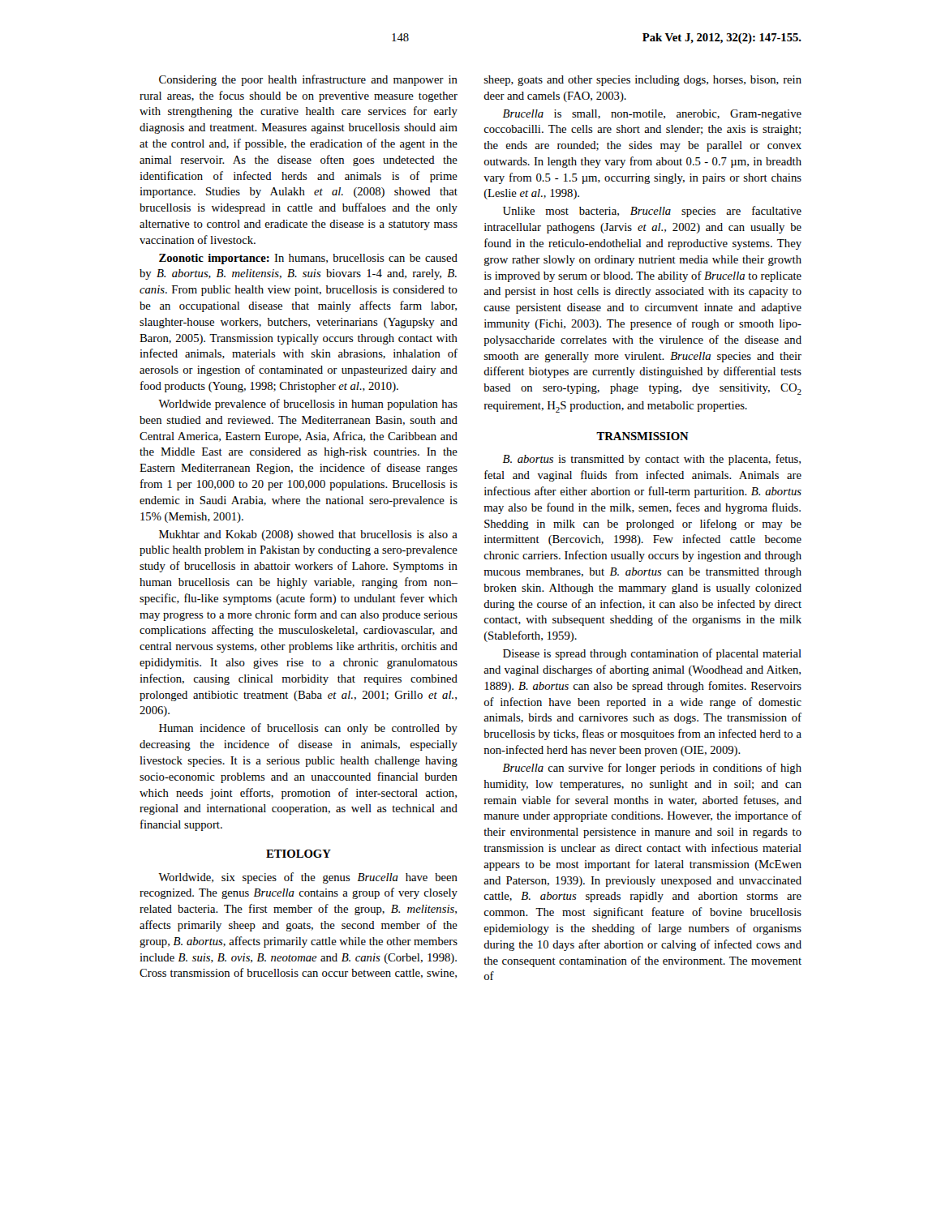148 Pak Vet J, 2012, 32(2): 147-155.
Considering the poor health infrastructure and manpower in rural areas, the focus should be on preventive measure together with strengthening the curative health care services for early diagnosis and treatment. Measures against brucellosis should aim at the control and, if possible, the eradication of the agent in the animal reservoir. As the disease often goes undetected the identification of infected herds and animals is of prime importance. Studies by Aulakh et al. (2008) showed that brucellosis is widespread in cattle and buffaloes and the only alternative to control and eradicate the disease is a statutory mass vaccination of livestock.
Zoonotic importance: In humans, brucellosis can be caused by B. abortus, B. melitensis, B. suis biovars 1-4 and, rarely, B. canis. From public health view point, brucellosis is considered to be an occupational disease that mainly affects farm labor, slaughter-house workers, butchers, veterinarians (Yagupsky and Baron, 2005). Transmission typically occurs through contact with infected animals, materials with skin abrasions, inhalation of aerosols or ingestion of contaminated or unpasteurized dairy and food products (Young, 1998; Christopher et al., 2010).
Worldwide prevalence of brucellosis in human population has been studied and reviewed. The Mediterranean Basin, south and Central America, Eastern Europe, Asia, Africa, the Caribbean and the Middle East are considered as high-risk countries. In the Eastern Mediterranean Region, the incidence of disease ranges from 1 per 100,000 to 20 per 100,000 populations. Brucellosis is endemic in Saudi Arabia, where the national sero-prevalence is 15% (Memish, 2001).
Mukhtar and Kokab (2008) showed that brucellosis is also a public health problem in Pakistan by conducting a sero-prevalence study of brucellosis in abattoir workers of Lahore. Symptoms in human brucellosis can be highly variable, ranging from non–specific, flu-like symptoms (acute form) to undulant fever which may progress to a more chronic form and can also produce serious complications affecting the musculoskeletal, cardiovascular, and central nervous systems, other problems like arthritis, orchitis and epididymitis. It also gives rise to a chronic granulomatous infection, causing clinical morbidity that requires combined prolonged antibiotic treatment (Baba et al., 2001; Grillo et al., 2006).
Human incidence of brucellosis can only be controlled by decreasing the incidence of disease in animals, especially livestock species. It is a serious public health challenge having socio-economic problems and an unaccounted financial burden which needs joint efforts, promotion of inter-sectoral action, regional and international cooperation, as well as technical and financial support.
Etiology
Worldwide, six species of the genus Brucella have been recognized. The genus Brucella contains a group of very closely related bacteria. The first member of the group, B. melitensis, affects primarily sheep and goats, the second member of the group, B. abortus, affects primarily cattle while the other members include B. suis, B. ovis, B. neotomae and B. canis (Corbel, 1998). Cross transmission of brucellosis can occur between cattle, swine, sheep, goats and other species including dogs, horses, bison, rein deer and camels (FAO, 2003).
Brucella is small, non-motile, anerobic, Gram-negative coccobacilli. The cells are short and slender; the axis is straight; the ends are rounded; the sides may be parallel or convex outwards. In length they vary from about 0.5 - 0.7 µm, in breadth vary from 0.5 - 1.5 µm, occurring singly, in pairs or short chains (Leslie et al., 1998).
Unlike most bacteria, Brucella species are facultative intracellular pathogens (Jarvis et al., 2002) and can usually be found in the reticulo-endothelial and reproductive systems. They grow rather slowly on ordinary nutrient media while their growth is improved by serum or blood. The ability of Brucella to replicate and persist in host cells is directly associated with its capacity to cause persistent disease and to circumvent innate and adaptive immunity (Fichi, 2003). The presence of rough or smooth lipo-polysaccharide correlates with the virulence of the disease and smooth are generally more virulent. Brucella species and their different biotypes are currently distinguished by differential tests based on sero-typing, phage typing, dye sensitivity, CO2 requirement, H2S production, and metabolic properties.
Transmission
B. abortus is transmitted by contact with the placenta, fetus, fetal and vaginal fluids from infected animals. Animals are infectious after either abortion or full-term parturition. B. abortus may also be found in the milk, semen, feces and hygroma fluids. Shedding in milk can be prolonged or lifelong or may be intermittent (Bercovich, 1998). Few infected cattle become chronic carriers. Infection usually occurs by ingestion and through mucous membranes, but B. abortus can be transmitted through broken skin. Although the mammary gland is usually colonized during the course of an infection, it can also be infected by direct contact, with subsequent shedding of the organisms in the milk (Stableforth, 1959).
Disease is spread through contamination of placental material and vaginal discharges of aborting animal (Woodhead and Aitken, 1889). B. abortus can also be spread through fomites. Reservoirs of infection have been reported in a wide range of domestic animals, birds and carnivores such as dogs. The transmission of brucellosis by ticks, fleas or mosquitoes from an infected herd to a non-infected herd has never been proven (OIE, 2009).
Brucella can survive for longer periods in conditions of high humidity, low temperatures, no sunlight and in soil; and can remain viable for several months in water, aborted fetuses, and manure under appropriate conditions. However, the importance of their environmental persistence in manure and soil in regards to transmission is unclear as direct contact with infectious material appears to be most important for lateral transmission (McEwen and Paterson, 1939). In previously unexposed and unvaccinated cattle, B. abortus spreads rapidly and abortion storms are common. The most significant feature of bovine brucellosis epidemiology is the shedding of large numbers of organisms during the 10 days after abortion or calving of infected cows and the consequent contamination of the environment. The movement of